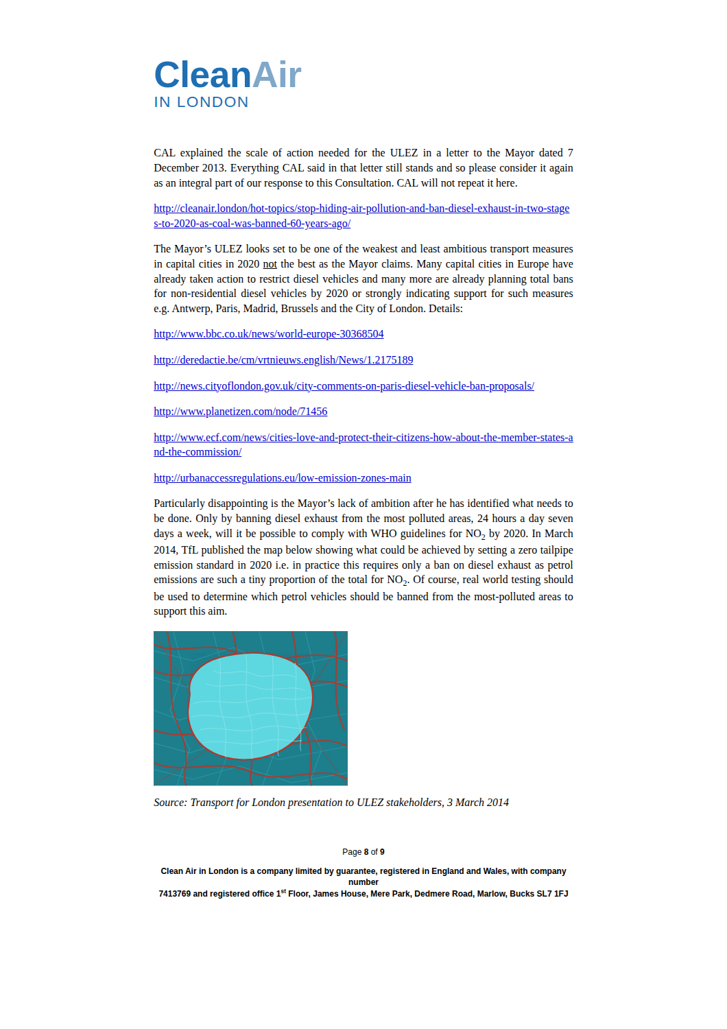Clean Air
IN LONDON
CAL explained the scale of action needed for the ULEZ in a letter to the Mayor dated 7 December 2013. Everything CAL said in that letter still stands and so please consider it again as an integral part of our response to this Consultation. CAL will not repeat it here.
http://cleanair.london/hot-topics/stop-hiding-air-pollution-and-ban-diesel-exhaust-in-two-stages-to-2020-as-coal-was-banned-60-years-ago/
The Mayor’s ULEZ looks set to be one of the weakest and least ambitious transport measures in capital cities in 2020 not the best as the Mayor claims. Many capital cities in Europe have already taken action to restrict diesel vehicles and many more are already planning total bans for non-residential diesel vehicles by 2020 or strongly indicating support for such measures e.g. Antwerp, Paris, Madrid, Brussels and the City of London. Details:
http://www.bbc.co.uk/news/world-europe-30368504
http://deredactie.be/cm/vrtnieuws.english/News/1.2175189
http://news.cityoflondon.gov.uk/city-comments-on-paris-diesel-vehicle-ban-proposals/
http://www.planetizen.com/node/71456
http://www.ecf.com/news/cities-love-and-protect-their-citizens-how-about-the-member-states-and-the-commission/
http://urbanaccessregulations.eu/low-emission-zones-main
Particularly disappointing is the Mayor’s lack of ambition after he has identified what needs to be done. Only by banning diesel exhaust from the most polluted areas, 24 hours a day seven days a week, will it be possible to comply with WHO guidelines for NO2 by 2020. In March 2014, TfL published the map below showing what could be achieved by setting a zero tailpipe emission standard in 2020 i.e. in practice this requires only a ban on diesel exhaust as petrol emissions are such a tiny proportion of the total for NO2. Of course, real world testing should be used to determine which petrol vehicles should be banned from the most-polluted areas to support this aim.
Source: Transport for London presentation to ULEZ stakeholders, 3 March 2014
Page 8 of 9
Clean Air in London is a company limited by guarantee, registered in England and Wales, with company number
7413769 and registered office 1st Floor, James House, Mere Park, Dedmere Road, Marlow, Bucks SL7 1FJ